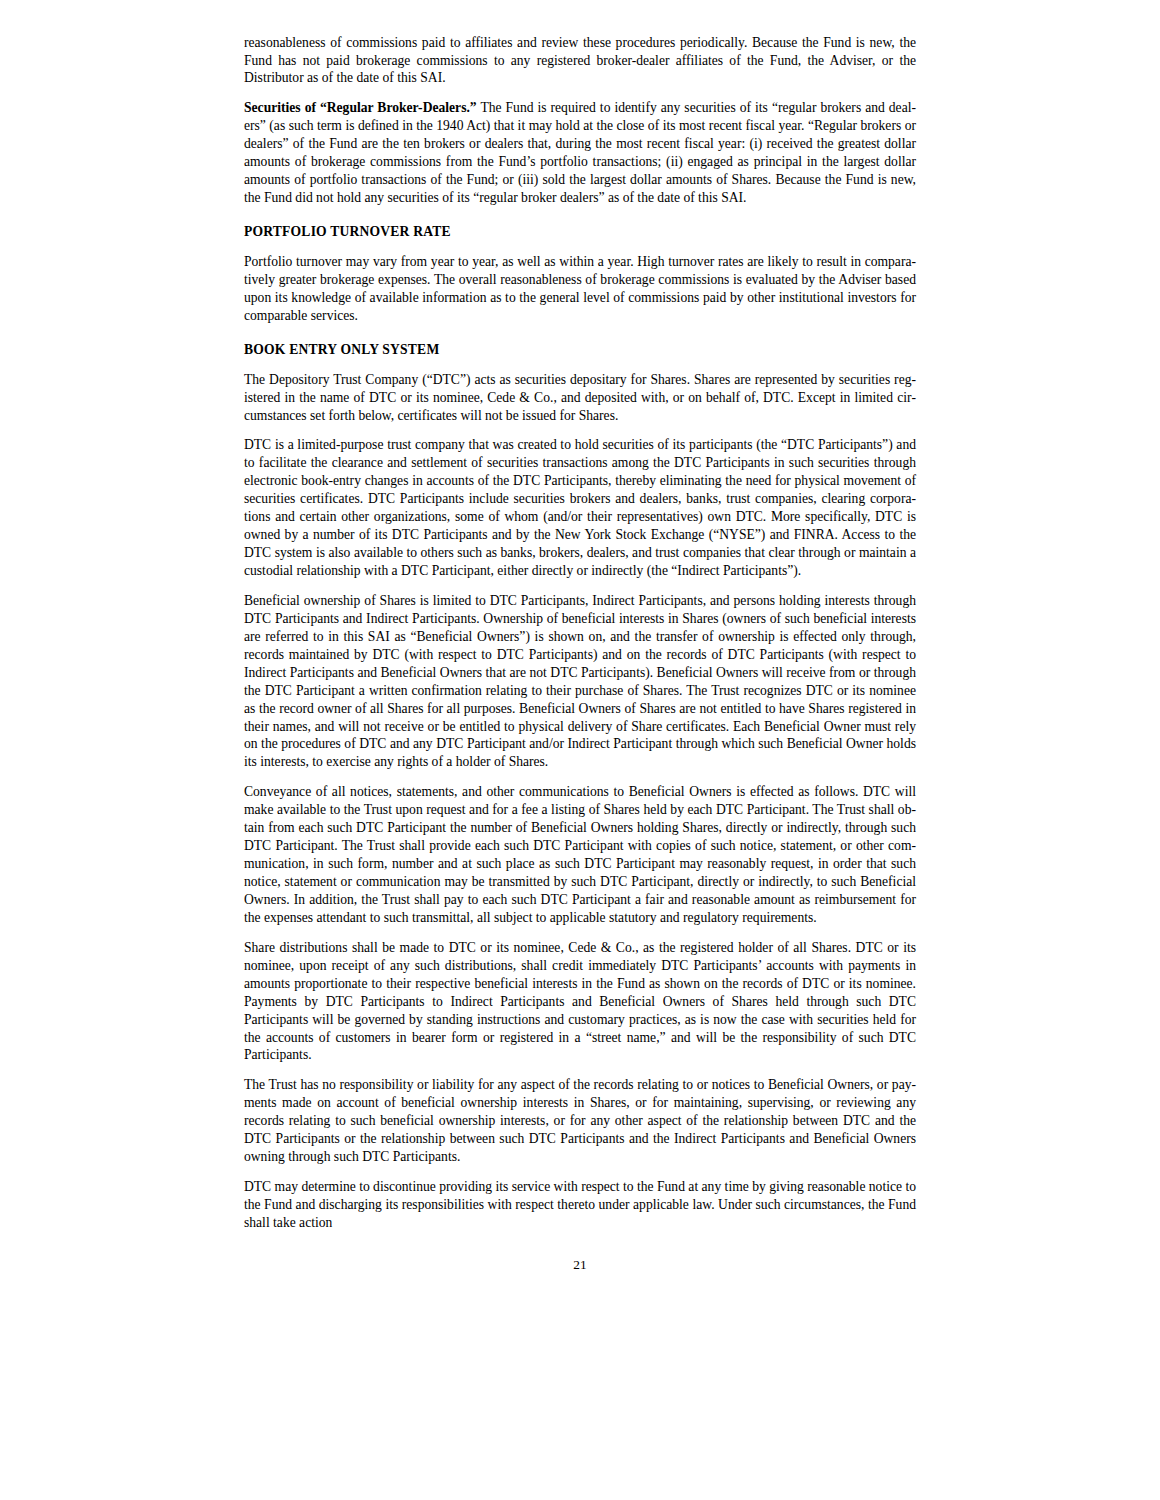reasonableness of commissions paid to affiliates and review these procedures periodically. Because the Fund is new, the Fund has not paid brokerage commissions to any registered broker-dealer affiliates of the Fund, the Adviser, or the Distributor as of the date of this SAI.
Securities of “Regular Broker-Dealers.” The Fund is required to identify any securities of its “regular brokers and dealers” (as such term is defined in the 1940 Act) that it may hold at the close of its most recent fiscal year. “Regular brokers or dealers” of the Fund are the ten brokers or dealers that, during the most recent fiscal year: (i) received the greatest dollar amounts of brokerage commissions from the Fund’s portfolio transactions; (ii) engaged as principal in the largest dollar amounts of portfolio transactions of the Fund; or (iii) sold the largest dollar amounts of Shares. Because the Fund is new, the Fund did not hold any securities of its “regular broker dealers” as of the date of this SAI.
Portfolio Turnover Rate
Portfolio turnover may vary from year to year, as well as within a year. High turnover rates are likely to result in comparatively greater brokerage expenses. The overall reasonableness of brokerage commissions is evaluated by the Adviser based upon its knowledge of available information as to the general level of commissions paid by other institutional investors for comparable services.
Book Entry Only System
The Depository Trust Company (“DTC”) acts as securities depositary for Shares. Shares are represented by securities registered in the name of DTC or its nominee, Cede & Co., and deposited with, or on behalf of, DTC. Except in limited circumstances set forth below, certificates will not be issued for Shares.
DTC is a limited-purpose trust company that was created to hold securities of its participants (the “DTC Participants”) and to facilitate the clearance and settlement of securities transactions among the DTC Participants in such securities through electronic book-entry changes in accounts of the DTC Participants, thereby eliminating the need for physical movement of securities certificates. DTC Participants include securities brokers and dealers, banks, trust companies, clearing corporations and certain other organizations, some of whom (and/or their representatives) own DTC. More specifically, DTC is owned by a number of its DTC Participants and by the New York Stock Exchange (“NYSE”) and FINRA. Access to the DTC system is also available to others such as banks, brokers, dealers, and trust companies that clear through or maintain a custodial relationship with a DTC Participant, either directly or indirectly (the “Indirect Participants”).
Beneficial ownership of Shares is limited to DTC Participants, Indirect Participants, and persons holding interests through DTC Participants and Indirect Participants. Ownership of beneficial interests in Shares (owners of such beneficial interests are referred to in this SAI as “Beneficial Owners”) is shown on, and the transfer of ownership is effected only through, records maintained by DTC (with respect to DTC Participants) and on the records of DTC Participants (with respect to Indirect Participants and Beneficial Owners that are not DTC Participants). Beneficial Owners will receive from or through the DTC Participant a written confirmation relating to their purchase of Shares. The Trust recognizes DTC or its nominee as the record owner of all Shares for all purposes. Beneficial Owners of Shares are not entitled to have Shares registered in their names, and will not receive or be entitled to physical delivery of Share certificates. Each Beneficial Owner must rely on the procedures of DTC and any DTC Participant and/or Indirect Participant through which such Beneficial Owner holds its interests, to exercise any rights of a holder of Shares.
Conveyance of all notices, statements, and other communications to Beneficial Owners is effected as follows. DTC will make available to the Trust upon request and for a fee a listing of Shares held by each DTC Participant. The Trust shall obtain from each such DTC Participant the number of Beneficial Owners holding Shares, directly or indirectly, through such DTC Participant. The Trust shall provide each such DTC Participant with copies of such notice, statement, or other communication, in such form, number and at such place as such DTC Participant may reasonably request, in order that such notice, statement or communication may be transmitted by such DTC Participant, directly or indirectly, to such Beneficial Owners. In addition, the Trust shall pay to each such DTC Participant a fair and reasonable amount as reimbursement for the expenses attendant to such transmittal, all subject to applicable statutory and regulatory requirements.
Share distributions shall be made to DTC or its nominee, Cede & Co., as the registered holder of all Shares. DTC or its nominee, upon receipt of any such distributions, shall credit immediately DTC Participants’ accounts with payments in amounts proportionate to their respective beneficial interests in the Fund as shown on the records of DTC or its nominee. Payments by DTC Participants to Indirect Participants and Beneficial Owners of Shares held through such DTC Participants will be governed by standing instructions and customary practices, as is now the case with securities held for the accounts of customers in bearer form or registered in a “street name,” and will be the responsibility of such DTC Participants.
The Trust has no responsibility or liability for any aspect of the records relating to or notices to Beneficial Owners, or payments made on account of beneficial ownership interests in Shares, or for maintaining, supervising, or reviewing any records relating to such beneficial ownership interests, or for any other aspect of the relationship between DTC and the DTC Participants or the relationship between such DTC Participants and the Indirect Participants and Beneficial Owners owning through such DTC Participants.
DTC may determine to discontinue providing its service with respect to the Fund at any time by giving reasonable notice to the Fund and discharging its responsibilities with respect thereto under applicable law. Under such circumstances, the Fund shall take action
21